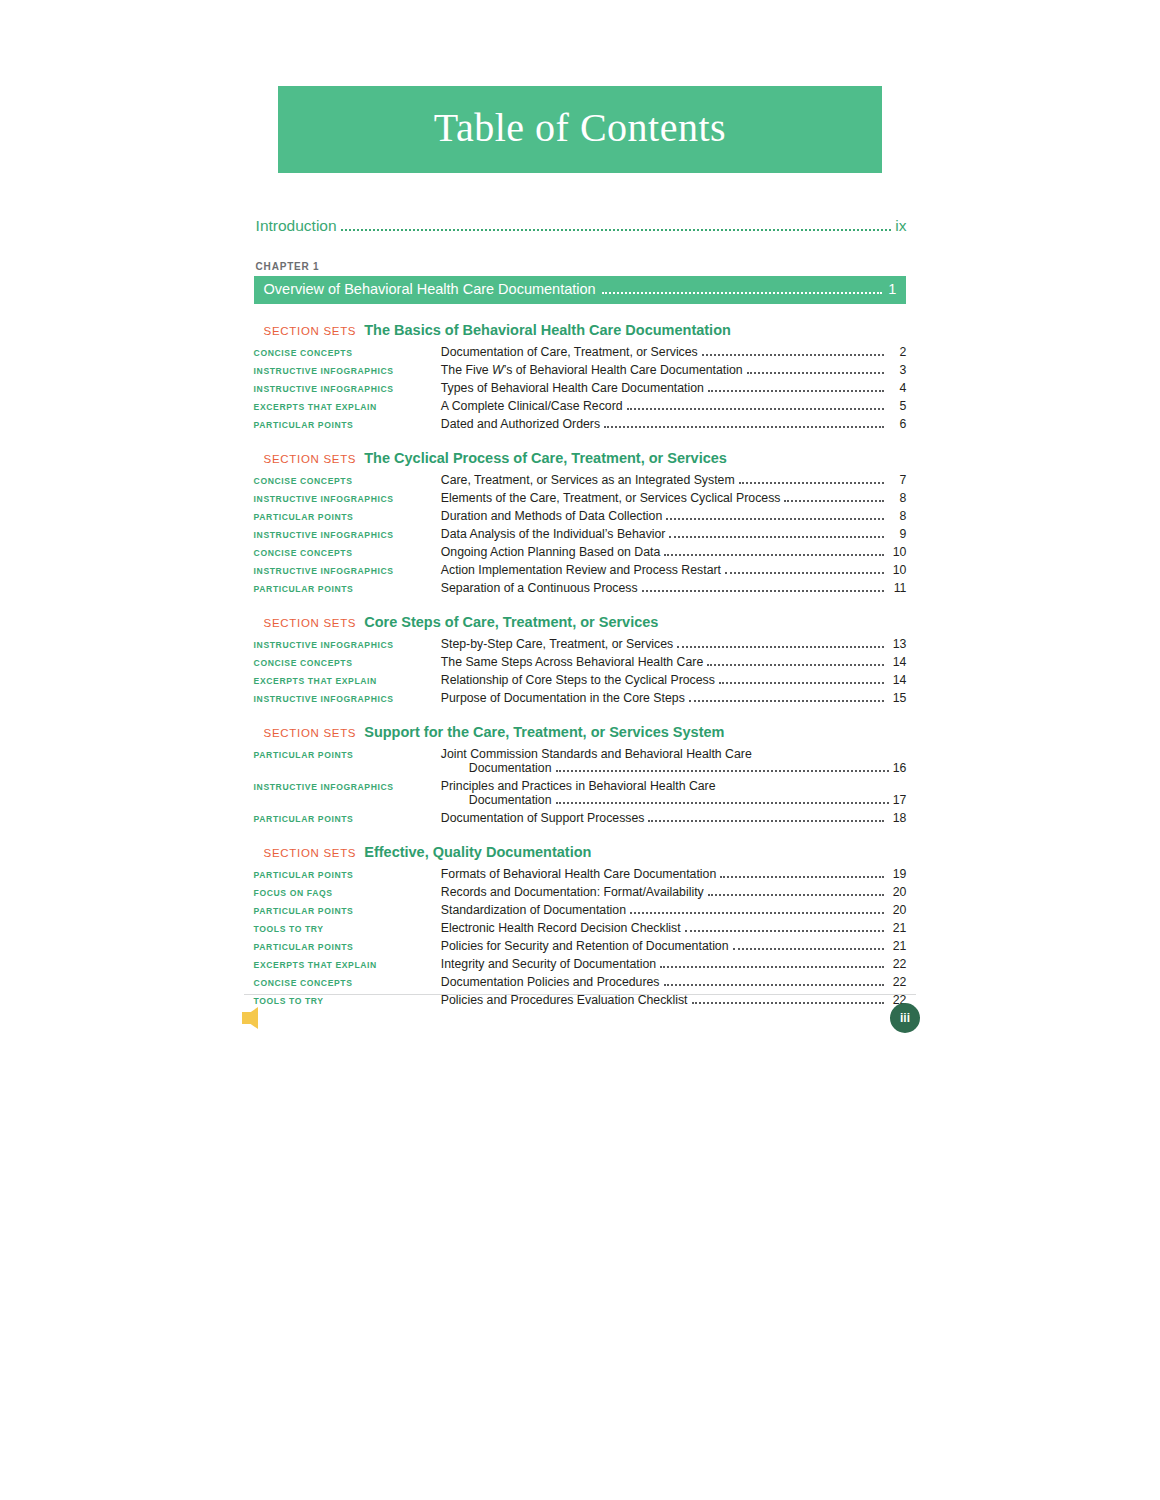Table of Contents
Introduction ix
CHAPTER 1
Overview of Behavioral Health Care Documentation 1
SECTION SETS The Basics of Behavioral Health Care Documentation
| CONCISE CONCEPTS | Documentation of Care, Treatment, or Services 2 |
| INSTRUCTIVE INFOGRAPHICS | The Five W ’s of Behavioral Health Care Documentation 3 |
| INSTRUCTIVE INFOGRAPHICS | Types of Behavioral Health Care Documentation 4 |
| EXCERPTS THAT EXPLAIN | A Complete Clinical/Case Record 5 |
| PARTICULAR POINTS | Dated and Authorized Orders 6 |
SECTION SETS The Cyclical Process of Care, Treatment, or Services
| CONCISE CONCEPTS | Care, Treatment, or Services as an Integrated System 7 |
| INSTRUCTIVE INFOGRAPHICS | Elements of the Care, Treatment, or Services Cyclical Process 8 |
| PARTICULAR POINTS | Duration and Methods of Data Collection 8 |
| INSTRUCTIVE INFOGRAPHICS | Data Analysis of the Individual’s Behavior 9 |
| CONCISE CONCEPTS | Ongoing Action Planning Based on Data 10 |
| INSTRUCTIVE INFOGRAPHICS | Action Implementation Review and Process Restart 10 |
| PARTICULAR POINTS | Separation of a Continuous Process 11 |
SECTION SETS Core Steps of Care, Treatment, or Services
| INSTRUCTIVE INFOGRAPHICS | Step-by-Step Care, Treatment, or Services 13 |
| CONCISE CONCEPTS | The Same Steps Across Behavioral Health Care 14 |
| EXCERPTS THAT EXPLAIN | Relationship of Core Steps to the Cyclical Process 14 |
| INSTRUCTIVE INFOGRAPHICS | Purpose of Documentation in the Core Steps 15 |
SECTION SETS Support for the Care, Treatment, or Services System
| PARTICULAR POINTS | Joint Commission Standards and Behavioral Health Care Documentation 16 |
| INSTRUCTIVE INFOGRAPHICS | Principles and Practices in Behavioral Health Care Documentation 17 |
| PARTICULAR POINTS | Documentation of Support Processes 18 |
SECTION SETS Effective, Quality Documentation
| PARTICULAR POINTS | Formats of Behavioral Health Care Documentation 19 |
| FOCUS ON FAQS | Records and Documentation: Format/Availability 20 |
| PARTICULAR POINTS | Standardization of Documentation 20 |
| TOOLS TO TRY | Electronic Health Record Decision Checklist 21 |
| PARTICULAR POINTS | Policies for Security and Retention of Documentation 21 |
| EXCERPTS THAT EXPLAIN | Integrity and Security of Documentation 22 |
| CONCISE CONCEPTS | Documentation Policies and Procedures 22 |
| TOOLS TO TRY | Policies and Procedures Evaluation Checklist 22 |
iii